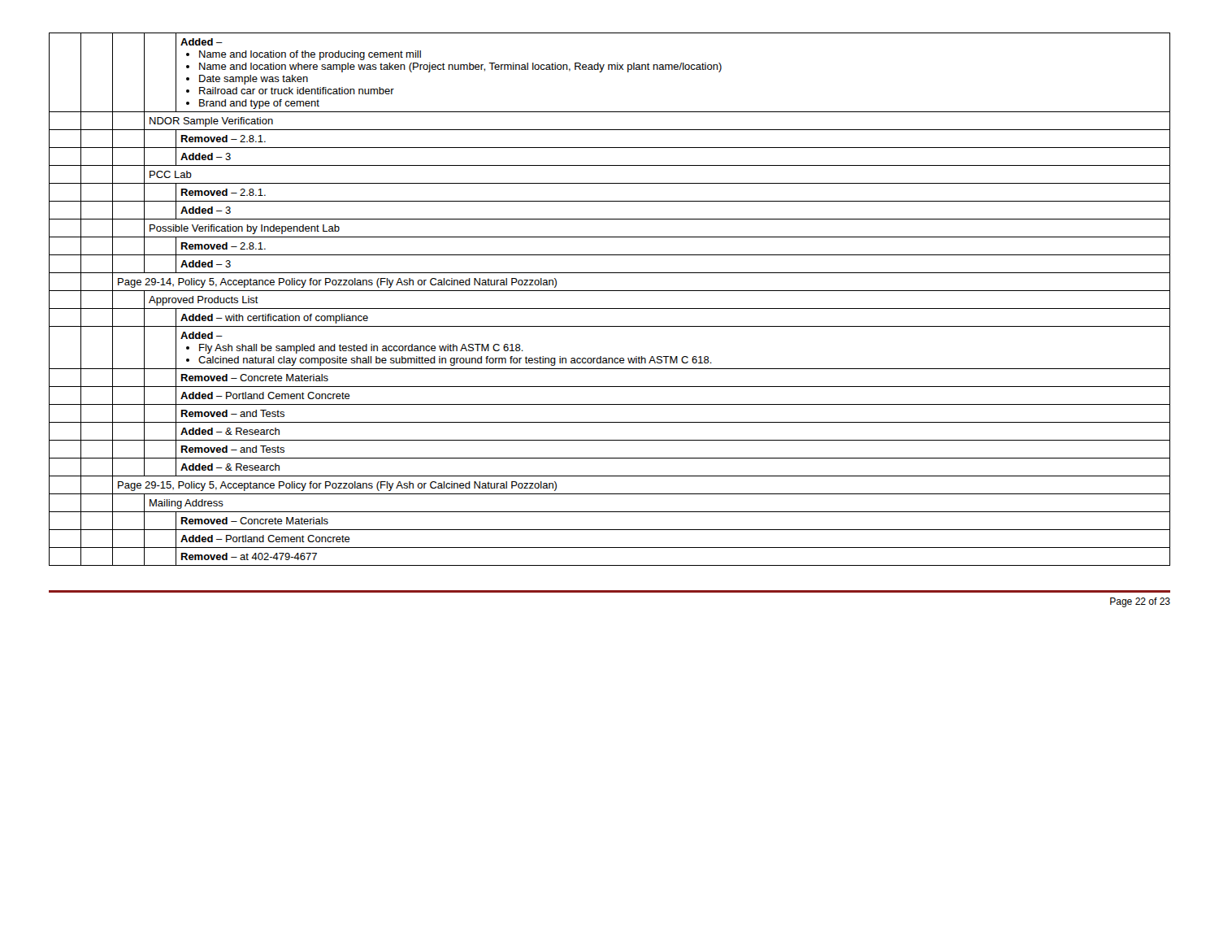| | | | | Added – Name and location of the producing cement mill Name and location where sample was taken (Project number, Terminal location, Ready mix plant name/location) Date sample was taken Railroad car or truck identification number Brand and type of cement |
| | | | NDOR Sample Verification |
| | | | | Removed – 2.8.1. |
| | | | | Added – 3 |
| | | | PCC Lab |
| | | | | Removed – 2.8.1. |
| | | | | Added – 3 |
| | | | Possible Verification by Independent Lab |
| | | | | Removed – 2.8.1. |
| | | | | Added – 3 |
| | | Page 29-14, Policy 5, Acceptance Policy for Pozzolans (Fly Ash or Calcined Natural Pozzolan) |
| | | | Approved Products List |
| | | | | Added – with certification of compliance |
| | | | | Added – Fly Ash shall be sampled and tested in accordance with ASTM C 618. Calcined natural clay composite shall be submitted in ground form for testing in accordance with ASTM C 618. |
| | | | | Removed – Concrete Materials |
| | | | | Added – Portland Cement Concrete |
| | | | | Removed – and Tests |
| | | | | Added – & Research |
| | | | | Removed – and Tests |
| | | | | Added – & Research |
| | | Page 29-15, Policy 5, Acceptance Policy for Pozzolans (Fly Ash or Calcined Natural Pozzolan) |
| | | | Mailing Address |
| | | | | Removed – Concrete Materials |
| | | | | Added – Portland Cement Concrete |
| | | | | Removed – at 402-479-4677 |
Page 22 of 23